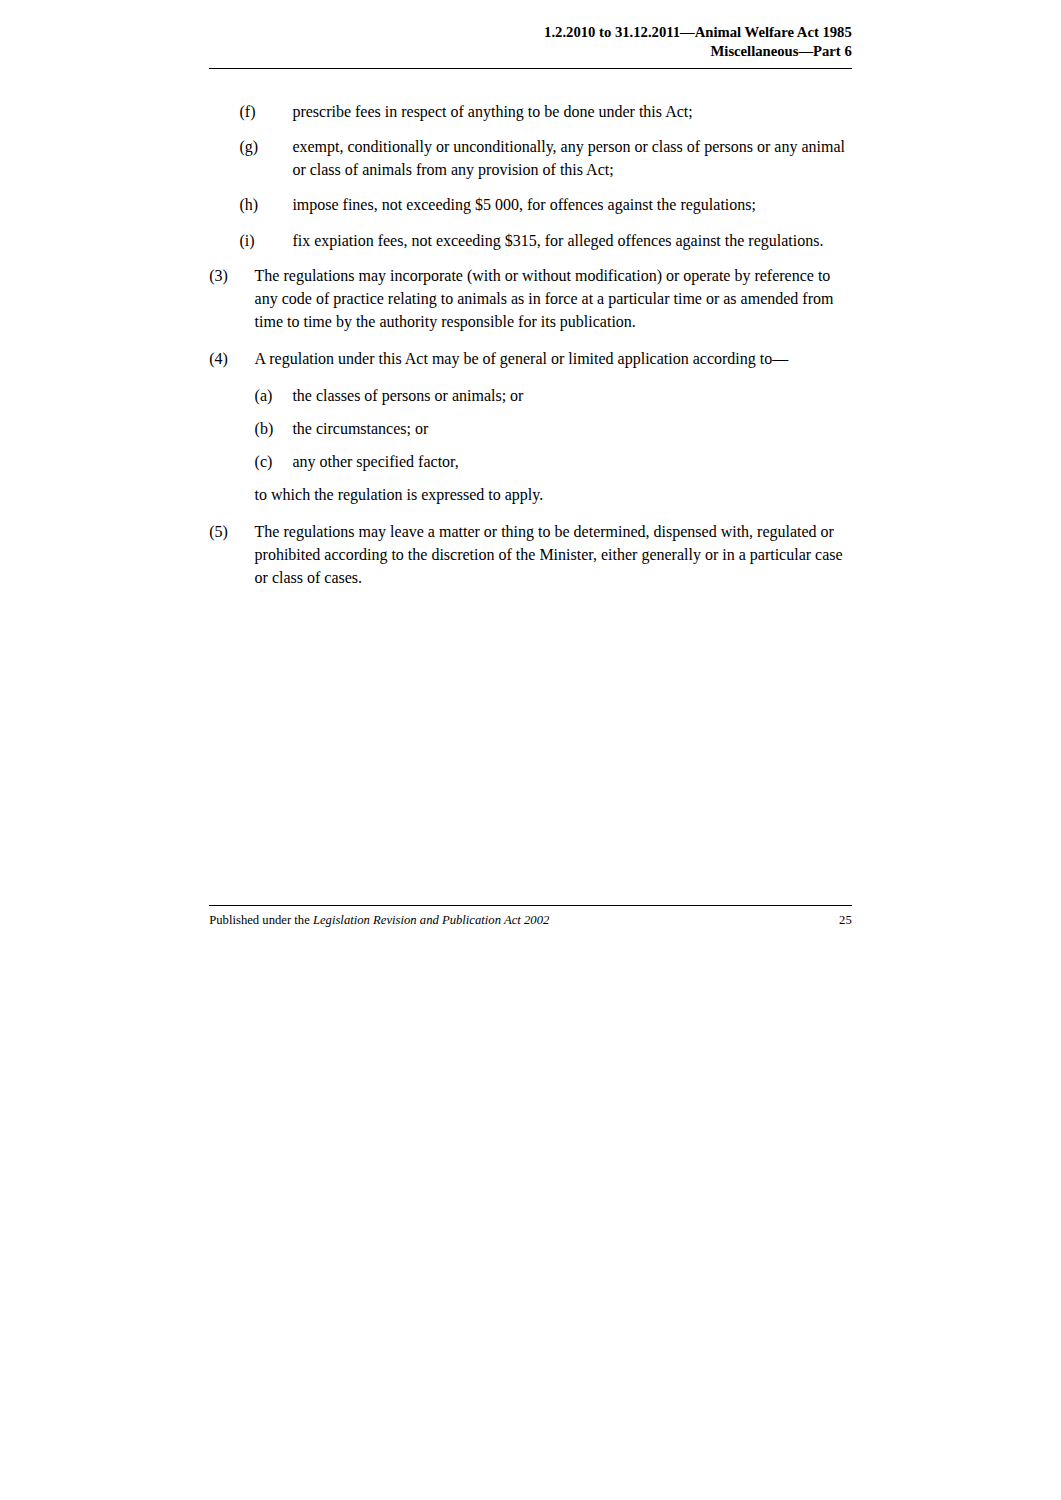1.2.2010 to 31.12.2011—Animal Welfare Act 1985 Miscellaneous—Part 6
(f) prescribe fees in respect of anything to be done under this Act;
(g) exempt, conditionally or unconditionally, any person or class of persons or any animal or class of animals from any provision of this Act;
(h) impose fines, not exceeding $5 000, for offences against the regulations;
(i) fix expiation fees, not exceeding $315, for alleged offences against the regulations.
(3) The regulations may incorporate (with or without modification) or operate by reference to any code of practice relating to animals as in force at a particular time or as amended from time to time by the authority responsible for its publication.
(4) A regulation under this Act may be of general or limited application according to—
(a) the classes of persons or animals; or
(b) the circumstances; or
(c) any other specified factor,
to which the regulation is expressed to apply.
(5) The regulations may leave a matter or thing to be determined, dispensed with, regulated or prohibited according to the discretion of the Minister, either generally or in a particular case or class of cases.
Published under the Legislation Revision and Publication Act 2002 25